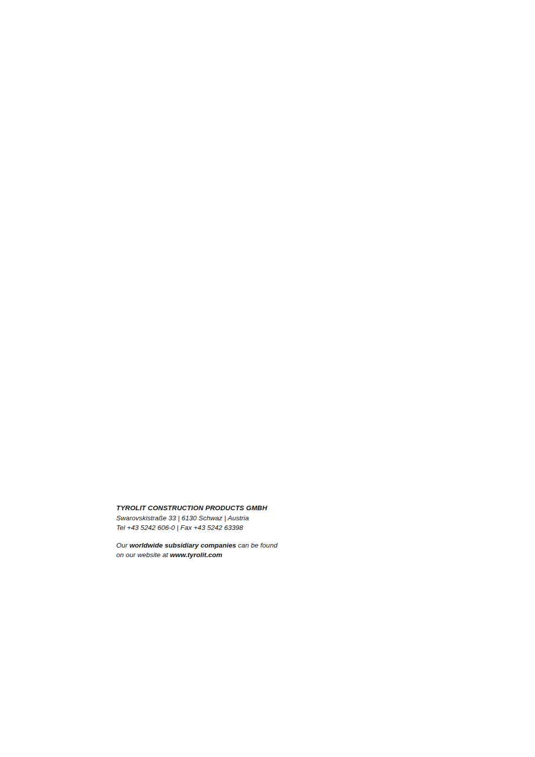Tyrolit Construction Products GmbH
Swarovskistraße 33 | 6130 Schwaz | Austria
Tel +43 5242 606-0 | Fax +43 5242 63398
Our worldwide subsidiary companies can be found
on our website at www.tyrolit.com